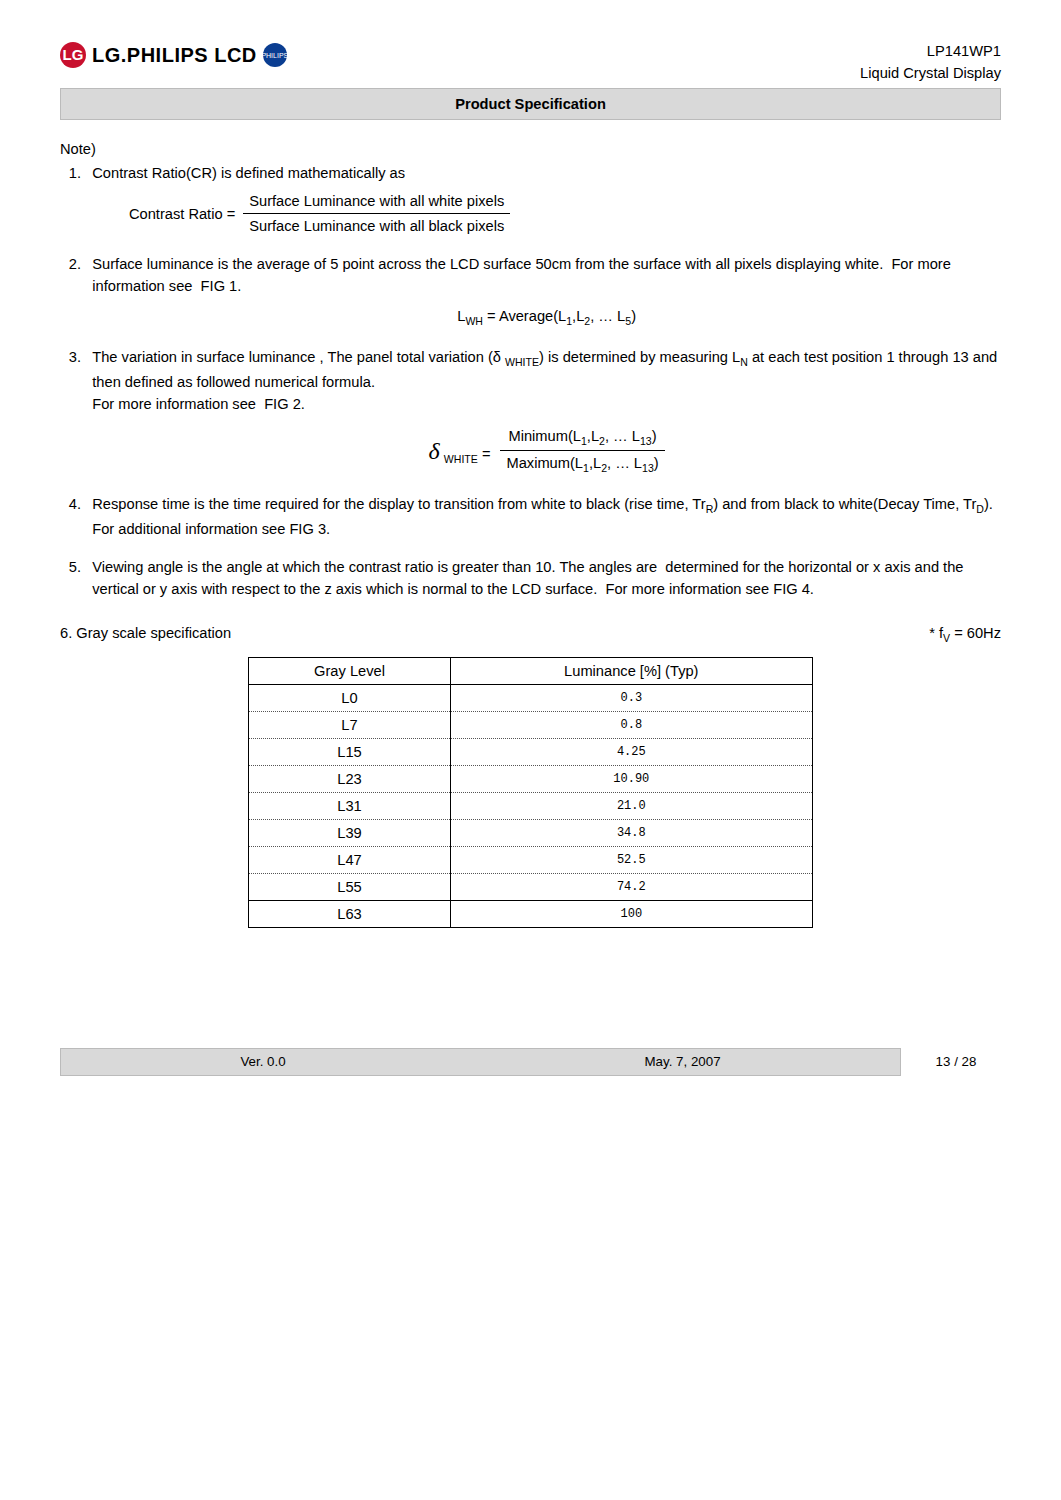LG
LG.PHILIPS LCD
PHILIPS
LP141WP1
Liquid Crystal Display
Product Specification
Note)
1. Contrast Ratio(CR) is defined mathematically as
Contrast Ratio = Surface Luminance with all white pixels Surface Luminance with all black pixels
2. Surface luminance is the average of 5 point across the LCD surface 50cm from the surface with all pixels displaying white. For more information see FIG 1.
LWH = Average(L1,L2, … L5)
3. The variation in surface luminance , The panel total variation (δ WHITE) is determined by measuring LN at each test position 1 through 13 and then defined as followed numerical formula.
For more information see FIG 2.
δ WHITE = Minimum(L1,L2, … L13) Maximum(L1,L2, … L13)
4. Response time is the time required for the display to transition from white to black (rise time, TrR) and from black to white(Decay Time, TrD). For additional information see FIG 3.
5. Viewing angle is the angle at which the contrast ratio is greater than 10. The angles are determined for the horizontal or x axis and the vertical or y axis with respect to the z axis which is normal to the LCD surface. For more information see FIG 4.
6. Gray scale specification
* fV = 60Hz
| Gray Level | Luminance [%] (Typ) |
| --- | --- |
| L0 | 0.3 |
| L7 | 0.8 |
| L15 | 4.25 |
| L23 | 10.90 |
| L31 | 21.0 |
| L39 | 34.8 |
| L47 | 52.5 |
| L55 | 74.2 |
| L63 | 100 |
Ver. 0.0 May. 7, 2007
13 / 28